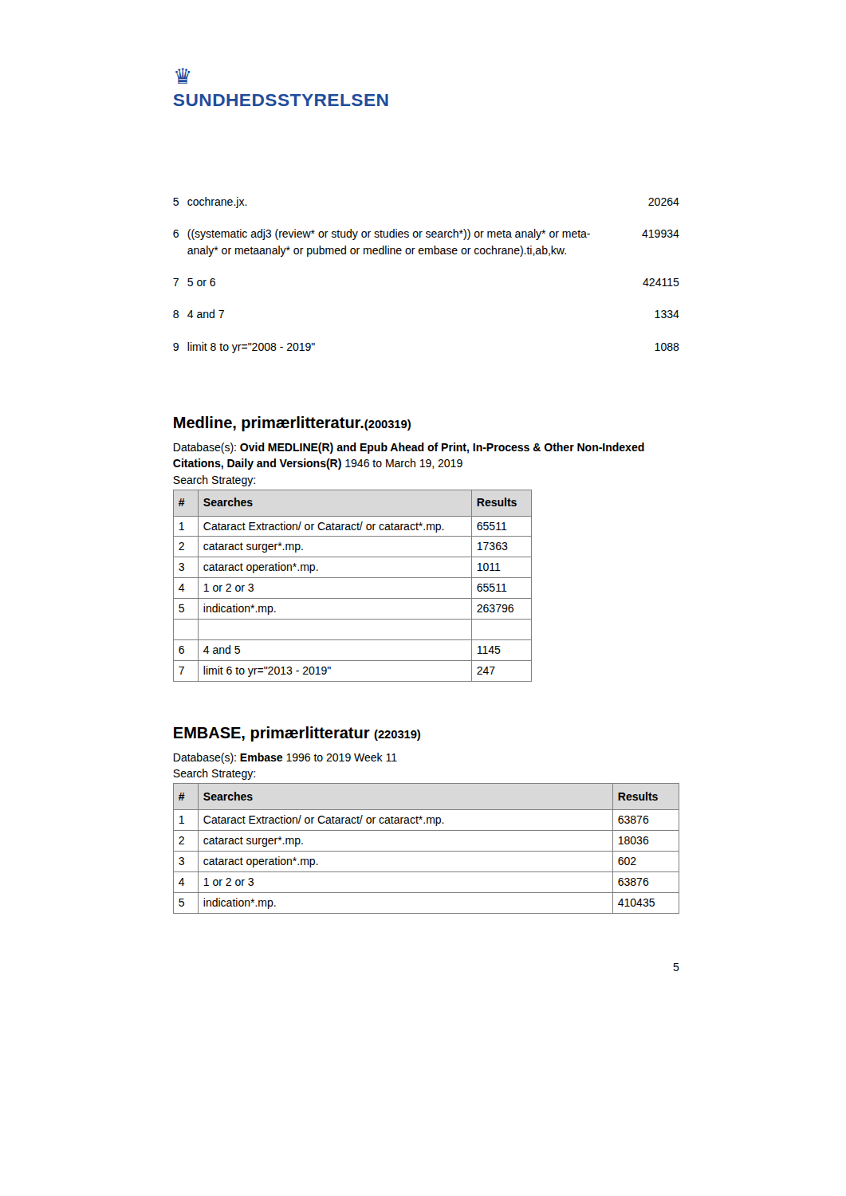♛
SUNDHEDSSTYRELSEN
| 5 | cochrane.jx. | 20264 |
| 6 | ((systematic adj3 (review* or study or studies or search*)) or meta analy* or meta-analy* or metaanaly* or pubmed or medline or embase or cochrane).ti,ab,kw. | 419934 |
| 7 | 5 or 6 | 424115 |
| 8 | 4 and 7 | 1334 |
| 9 | limit 8 to yr="2008 - 2019" | 1088 |
Medline, primærlitteratur.(200319)
Database(s): Ovid MEDLINE(R) and Epub Ahead of Print, In-Process & Other Non-Indexed Citations, Daily and Versions(R) 1946 to March 19, 2019
Search Strategy:
| # | Searches | Results |
| --- | --- | --- |
| 1 | Cataract Extraction/ or Cataract/ or cataract*.mp. | 65511 |
| 2 | cataract surger*.mp. | 17363 |
| 3 | cataract operation*.mp. | 1011 |
| 4 | 1 or 2 or 3 | 65511 |
| 5 | indication*.mp. | 263796 |
| 6 | 4 and 5 | 1145 |
| 7 | limit 6 to yr="2013 - 2019" | 247 |
EMBASE, primærlitteratur (220319)
Database(s): Embase 1996 to 2019 Week 11
Search Strategy:
| # | Searches | Results |
| --- | --- | --- |
| 1 | Cataract Extraction/ or Cataract/ or cataract*.mp. | 63876 |
| 2 | cataract surger*.mp. | 18036 |
| 3 | cataract operation*.mp. | 602 |
| 4 | 1 or 2 or 3 | 63876 |
| 5 | indication*.mp. | 410435 |
5